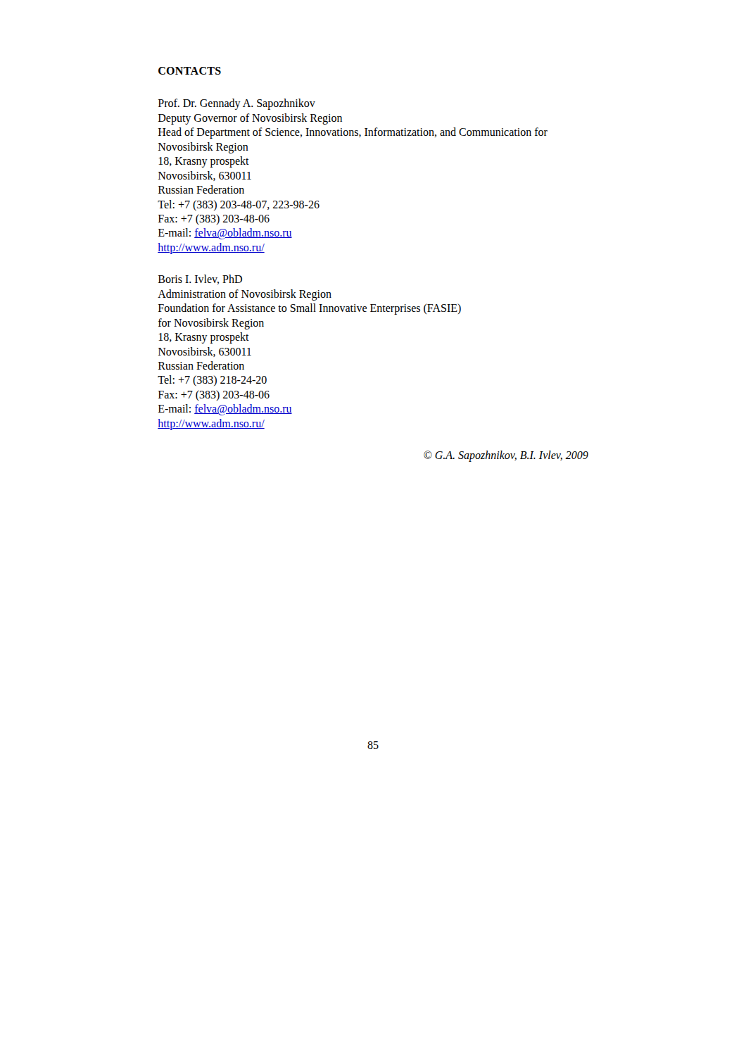CONTACTS
Prof. Dr. Gennady A. Sapozhnikov
Deputy Governor of Novosibirsk Region
Head of Department of Science, Innovations, Informatization, and Communication for Novosibirsk Region
18, Krasny prospekt
Novosibirsk, 630011
Russian Federation
Tel: +7 (383) 203-48-07, 223-98-26
Fax: +7 (383) 203-48-06
E-mail: felva@obladm.nso.ru
http://www.adm.nso.ru/
Boris I. Ivlev, PhD
Administration of Novosibirsk Region
Foundation for Assistance to Small Innovative Enterprises (FASIE)
for Novosibirsk Region
18, Krasny prospekt
Novosibirsk, 630011
Russian Federation
Tel: +7 (383) 218-24-20
Fax: +7 (383) 203-48-06
E-mail: felva@obladm.nso.ru
http://www.adm.nso.ru/
© G.A. Sapozhnikov, B.I. Ivlev, 2009
85